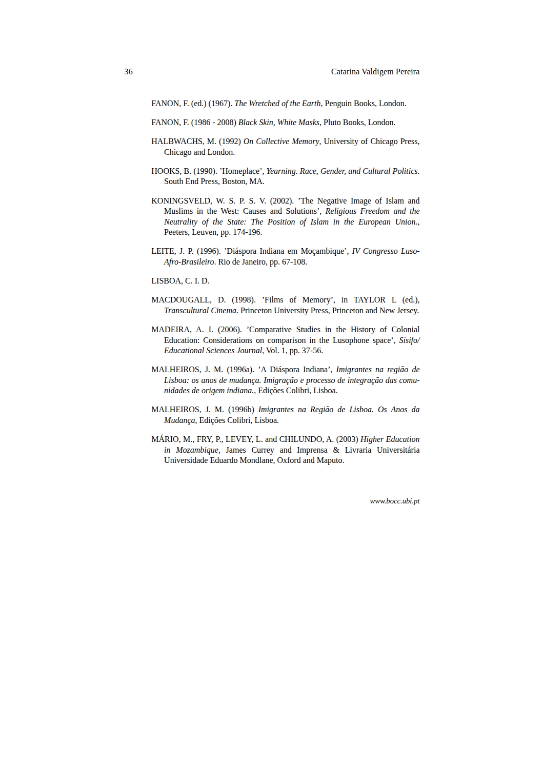36 Catarina Valdigem Pereira
FANON, F. (ed.) (1967). The Wretched of the Earth, Penguin Books, London.
FANON, F. (1986 - 2008) Black Skin, White Masks, Pluto Books, London.
HALBWACHS, M. (1992) On Collective Memory, University of Chicago Press, Chicago and London.
HOOKS, B. (1990). ’Homeplace’, Yearning. Race, Gender, and Cultural Politics. South End Press, Boston, MA.
KONINGSVELD, W. S. P. S. V. (2002). ’The Negative Image of Islam and Muslims in the West: Causes and Solutions’, Religious Freedom and the Neutrality of the State: The Position of Islam in the European Union., Peeters, Leuven, pp. 174-196.
LEITE, J. P. (1996). ’Diáspora Indiana em Moçambique’, IV Congresso Luso-Afro-Brasileiro. Rio de Janeiro, pp. 67-108.
LISBOA, C. I. D.
MACDOUGALL, D. (1998). ’Films of Memory’, in TAYLOR L (ed.), Transcultural Cinema. Princeton University Press, Princeton and New Jersey.
MADEIRA, A. I. (2006). ’Comparative Studies in the History of Colonial Education: Considerations on comparison in the Lusophone space’, Sísifo/ Educational Sciences Journal, Vol. 1, pp. 37-56.
MALHEIROS, J. M. (1996a). ’A Diáspora Indiana’, Imigrantes na região de Lisboa: os anos de mudança. Imigração e processo de integração das comunidades de origem indiana., Edições Colibri, Lisboa.
MALHEIROS, J. M. (1996b) Imigrantes na Região de Lisboa. Os Anos da Mudança, Edições Colibri, Lisboa.
MÁRIO, M., FRY, P., LEVEY, L. and CHILUNDO, A. (2003) Higher Education in Mozambique, James Currey and Imprensa & Livraria Universitária Universidade Eduardo Mondlane, Oxford and Maputo.
www.bocc.ubi.pt